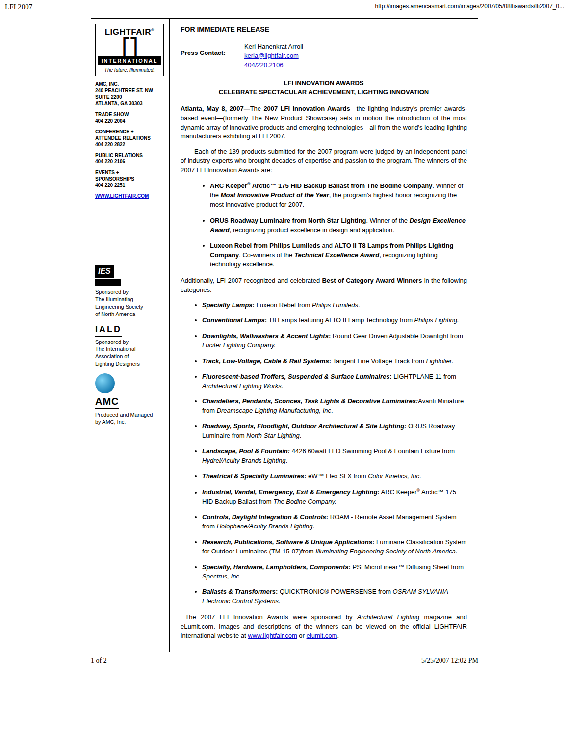LFI 2007
http://images.americasmart.com/images/2007/05/08lfiawards/lfi2007_0...
LIGHTFAIR®
⎡⎤
INTERNATIONAL
The future. Illuminated.
AMC, INC.
240 PEACHTREE ST. NW
SUITE 2200
ATLANTA, GA 30303
TRADE SHOW
404 220 2004
CONFERENCE +
ATTENDEE RELATIONS
404 220 2822
PUBLIC RELATIONS
404 220 2106
EVENTS +
SPONSORSHIPS
404 220 2251
WWW.LIGHTFAIR.COM
IES
Sponsored by
The Illuminating
Engineering Society
of North America
IALD
Sponsored by
The International
Association of
Lighting Designers
AMC
Produced and Managed
by AMC, Inc.
FOR IMMEDIATE RELEASE
Press Contact:
Keri Hanenkrat Arroll
keria@lightfair.com
404/220.2106
LFI INNOVATION AWARDS
CELEBRATE SPECTACULAR ACHIEVEMENT, LIGHTING INNOVATION
Atlanta, May 8, 2007—The 2007 LFI Innovation Awards—the lighting industry's premier awards-based event—(formerly The New Product Showcase) sets in motion the introduction of the most dynamic array of innovative products and emerging technologies—all from the world's leading lighting manufacturers exhibiting at LFI 2007.
Each of the 139 products submitted for the 2007 program were judged by an independent panel of industry experts who brought decades of expertise and passion to the program. The winners of the 2007 LFI Innovation Awards are:
ARC Keeper® Arctic™ 175 HID Backup Ballast from The Bodine Company. Winner of the Most Innovative Product of the Year, the program's highest honor recognizing the most innovative product for 2007.
ORUS Roadway Luminaire from North Star Lighting. Winner of the Design Excellence Award, recognizing product excellence in design and application.
Luxeon Rebel from Philips Lumileds and ALTO II T8 Lamps from Philips Lighting Company. Co-winners of the Technical Excellence Award, recognizing lighting technology excellence.
Additionally, LFI 2007 recognized and celebrated Best of Category Award Winners in the following categories.
Specialty Lamps: Luxeon Rebel from Philips Lumileds.
Conventional Lamps: T8 Lamps featuring ALTO II Lamp Technology from Philips Lighting.
Downlights, Wallwashers & Accent Lights: Round Gear Driven Adjustable Downlight from Lucifer Lighting Company.
Track, Low-Voltage, Cable & Rail Systems: Tangent Line Voltage Track from Lightolier.
Fluorescent-based Troffers, Suspended & Surface Luminaires: LIGHTPLANE 11 from Architectural Lighting Works.
Chandeliers, Pendants, Sconces, Task Lights & Decorative Luminaires: Avanti Miniature from Dreamscape Lighting Manufacturing, Inc.
Roadway, Sports, Floodlight, Outdoor Architectural & Site Lighting: ORUS Roadway Luminaire from North Star Lighting.
Landscape, Pool & Fountain: 4426 60watt LED Swimming Pool & Fountain Fixture from Hydrel/Acuity Brands Lighting.
Theatrical & Specialty Luminaires: eW™ Flex SLX from Color Kinetics, Inc.
Industrial, Vandal, Emergency, Exit & Emergency Lighting: ARC Keeper® Arctic™ 175 HID Backup Ballast from The Bodine Company.
Controls, Daylight Integration & Controls: ROAM - Remote Asset Management System from Holophane/Acuity Brands Lighting.
Research, Publications, Software & Unique Applications: Luminaire Classification System for Outdoor Luminaires (TM-15-07)from Illuminating Engineering Society of North America.
Specialty, Hardware, Lampholders, Components: PSI MicroLinear™ Diffusing Sheet from Spectrus, Inc.
Ballasts & Transformers: QUICKTRONIC® POWERSENSE from OSRAM SYLVANIA - Electronic Control Systems.
The 2007 LFI Innovation Awards were sponsored by Architectural Lighting magazine and eLumit.com. Images and descriptions of the winners can be viewed on the official LIGHTFAIR International website at www.lightfair.com or elumit.com.
1 of 2
5/25/2007 12:02 PM